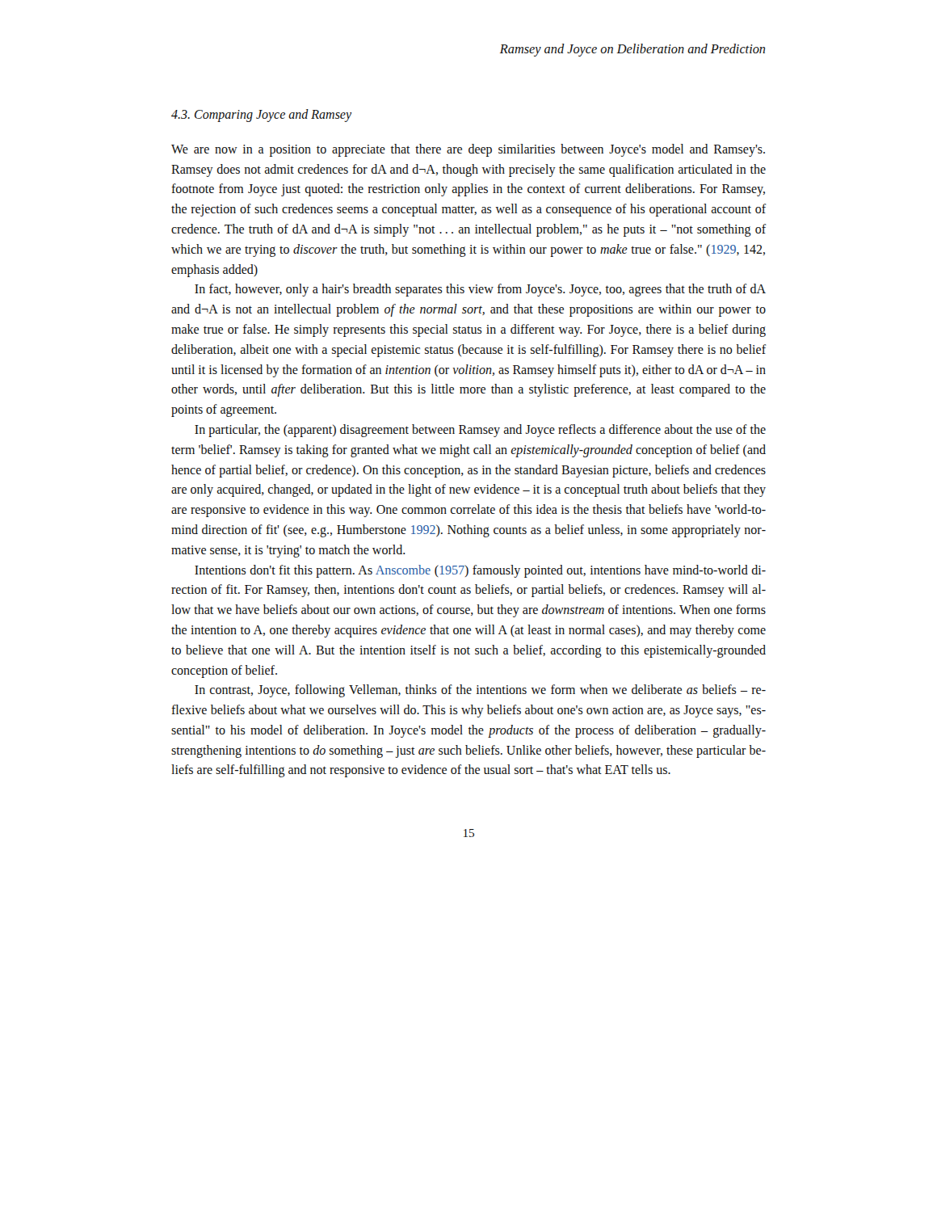Ramsey and Joyce on Deliberation and Prediction
4.3. Comparing Joyce and Ramsey
We are now in a position to appreciate that there are deep similarities between Joyce's model and Ramsey's. Ramsey does not admit credences for dA and d¬A, though with precisely the same qualification articulated in the footnote from Joyce just quoted: the restriction only applies in the context of current deliberations. For Ramsey, the rejection of such credences seems a conceptual matter, as well as a consequence of his operational account of credence. The truth of dA and d¬A is simply "not . . . an intellectual problem," as he puts it – "not something of which we are trying to discover the truth, but something it is within our power to make true or false." (1929, 142, emphasis added)
In fact, however, only a hair's breadth separates this view from Joyce's. Joyce, too, agrees that the truth of dA and d¬A is not an intellectual problem of the normal sort, and that these propositions are within our power to make true or false. He simply represents this special status in a different way. For Joyce, there is a belief during deliberation, albeit one with a special epistemic status (because it is self-fulfilling). For Ramsey there is no belief until it is licensed by the formation of an intention (or volition, as Ramsey himself puts it), either to dA or d¬A – in other words, until after deliberation. But this is little more than a stylistic preference, at least compared to the points of agreement.
In particular, the (apparent) disagreement between Ramsey and Joyce reflects a difference about the use of the term 'belief'. Ramsey is taking for granted what we might call an epistemically-grounded conception of belief (and hence of partial belief, or credence). On this conception, as in the standard Bayesian picture, beliefs and credences are only acquired, changed, or updated in the light of new evidence – it is a conceptual truth about beliefs that they are responsive to evidence in this way. One common correlate of this idea is the thesis that beliefs have 'world-to-mind direction of fit' (see, e.g., Humberstone 1992). Nothing counts as a belief unless, in some appropriately normative sense, it is 'trying' to match the world.
Intentions don't fit this pattern. As Anscombe (1957) famously pointed out, intentions have mind-to-world direction of fit. For Ramsey, then, intentions don't count as beliefs, or partial beliefs, or credences. Ramsey will allow that we have beliefs about our own actions, of course, but they are downstream of intentions. When one forms the intention to A, one thereby acquires evidence that one will A (at least in normal cases), and may thereby come to believe that one will A. But the intention itself is not such a belief, according to this epistemically-grounded conception of belief.
In contrast, Joyce, following Velleman, thinks of the intentions we form when we deliberate as beliefs – reflexive beliefs about what we ourselves will do. This is why beliefs about one's own action are, as Joyce says, "essential" to his model of deliberation. In Joyce's model the products of the process of deliberation – gradually-strengthening intentions to do something – just are such beliefs. Unlike other beliefs, however, these particular beliefs are self-fulfilling and not responsive to evidence of the usual sort – that's what EAT tells us.
15